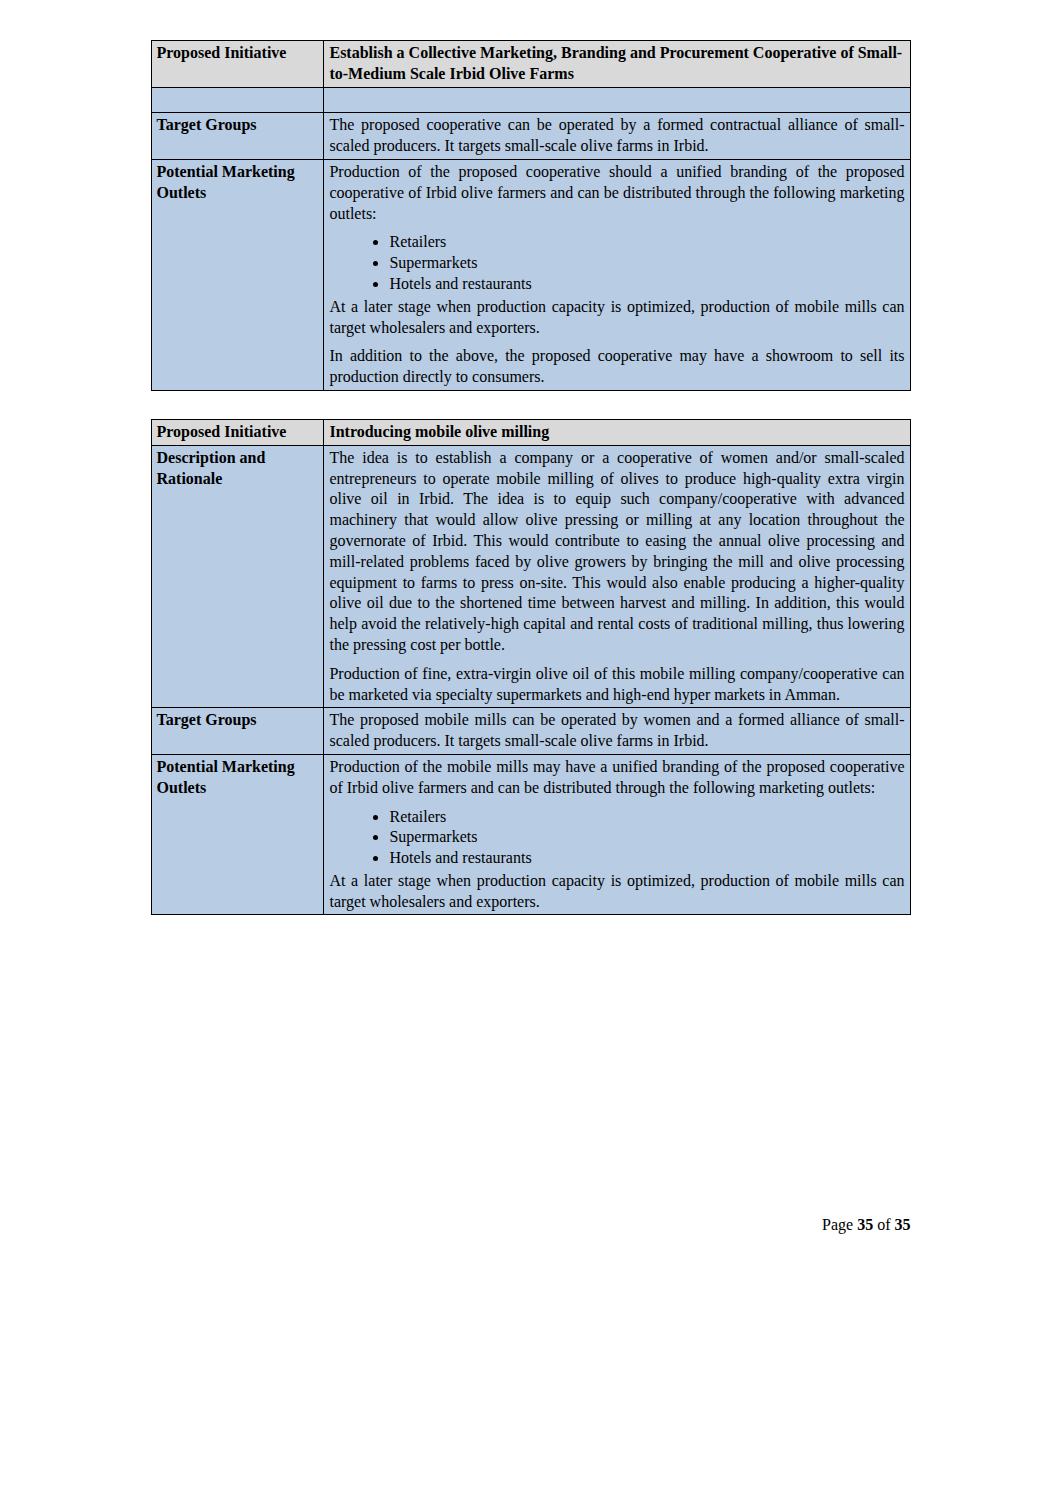| Proposed Initiative | Establish a Collective Marketing, Branding and Procurement Cooperative of Small-to-Medium Scale Irbid Olive Farms |
| Target Groups | The proposed cooperative can be operated by a formed contractual alliance of small-scaled producers. It targets small-scale olive farms in Irbid. |
| Potential Marketing Outlets | Production of the proposed cooperative should a unified branding of the proposed cooperative of Irbid olive farmers and can be distributed through the following marketing outlets: Retailers Supermarkets Hotels and restaurants At a later stage when production capacity is optimized, production of mobile mills can target wholesalers and exporters. In addition to the above, the proposed cooperative may have a showroom to sell its production directly to consumers. |
| Proposed Initiative | Introducing mobile olive milling |
| Description and Rationale | The idea is to establish a company or a cooperative of women and/or small-scaled entrepreneurs to operate mobile milling of olives to produce high-quality extra virgin olive oil in Irbid. The idea is to equip such company/cooperative with advanced machinery that would allow olive pressing or milling at any location throughout the governorate of Irbid. This would contribute to easing the annual olive processing and mill-related problems faced by olive growers by bringing the mill and olive processing equipment to farms to press on-site. This would also enable producing a higher-quality olive oil due to the shortened time between harvest and milling. In addition, this would help avoid the relatively-high capital and rental costs of traditional milling, thus lowering the pressing cost per bottle. Production of fine, extra-virgin olive oil of this mobile milling company/cooperative can be marketed via specialty supermarkets and high-end hyper markets in Amman. |
| Target Groups | The proposed mobile mills can be operated by women and a formed alliance of small-scaled producers. It targets small-scale olive farms in Irbid. |
| Potential Marketing Outlets | Production of the mobile mills may have a unified branding of the proposed cooperative of Irbid olive farmers and can be distributed through the following marketing outlets: Retailers Supermarkets Hotels and restaurants At a later stage when production capacity is optimized, production of mobile mills can target wholesalers and exporters. |
Page 35 of 35